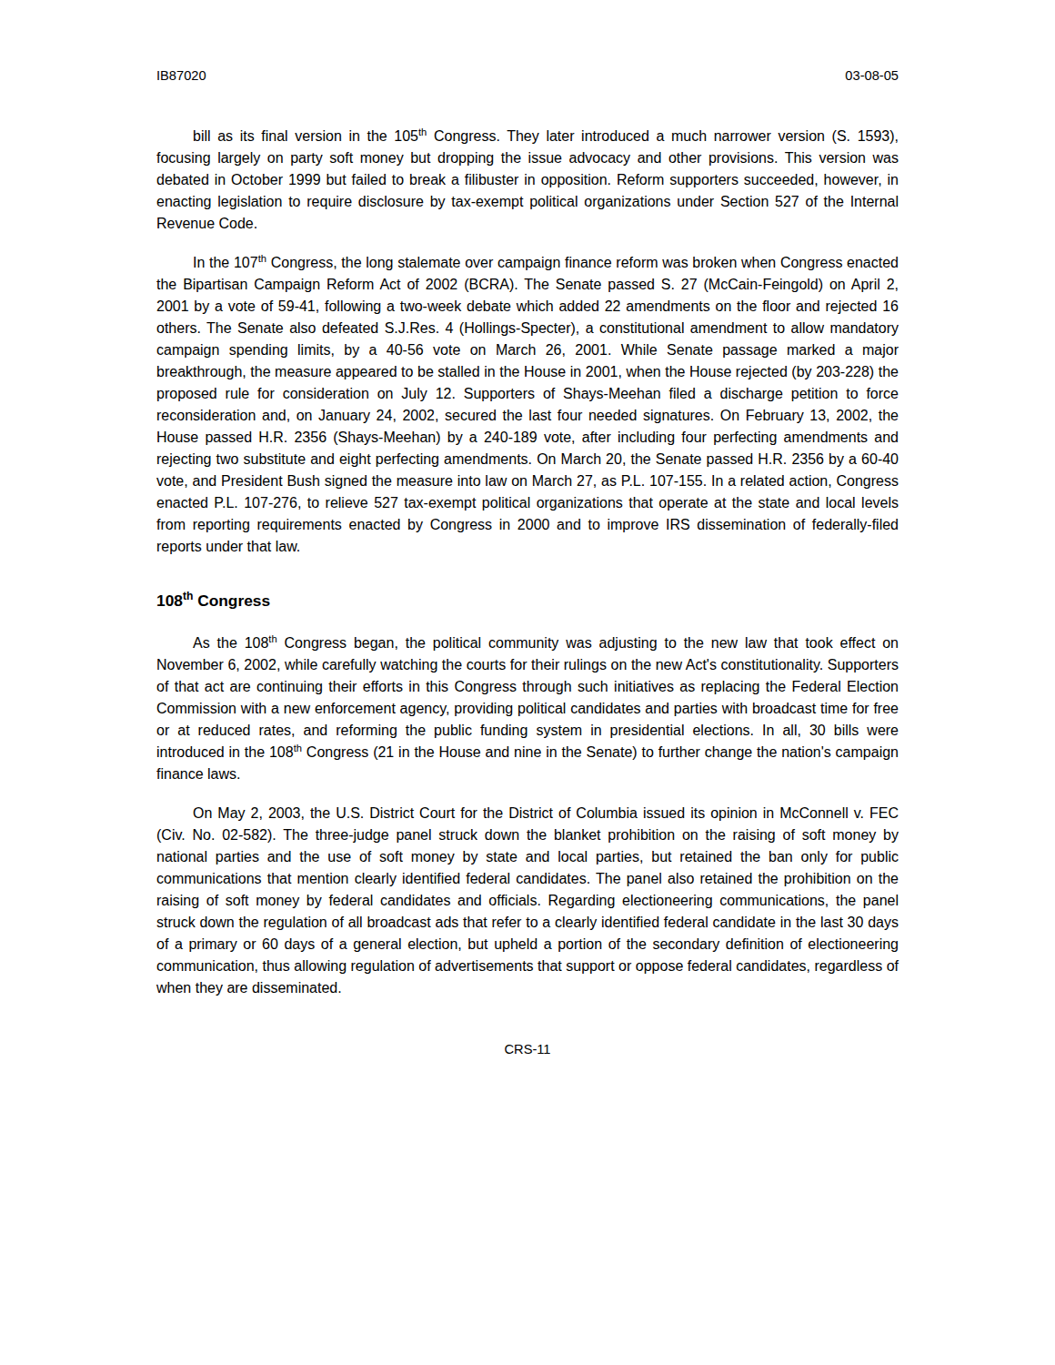IB87020 03-08-05
bill as its final version in the 105th Congress. They later introduced a much narrower version (S. 1593), focusing largely on party soft money but dropping the issue advocacy and other provisions. This version was debated in October 1999 but failed to break a filibuster in opposition. Reform supporters succeeded, however, in enacting legislation to require disclosure by tax-exempt political organizations under Section 527 of the Internal Revenue Code.
In the 107th Congress, the long stalemate over campaign finance reform was broken when Congress enacted the Bipartisan Campaign Reform Act of 2002 (BCRA). The Senate passed S. 27 (McCain-Feingold) on April 2, 2001 by a vote of 59-41, following a two-week debate which added 22 amendments on the floor and rejected 16 others. The Senate also defeated S.J.Res. 4 (Hollings-Specter), a constitutional amendment to allow mandatory campaign spending limits, by a 40-56 vote on March 26, 2001. While Senate passage marked a major breakthrough, the measure appeared to be stalled in the House in 2001, when the House rejected (by 203-228) the proposed rule for consideration on July 12. Supporters of Shays-Meehan filed a discharge petition to force reconsideration and, on January 24, 2002, secured the last four needed signatures. On February 13, 2002, the House passed H.R. 2356 (Shays-Meehan) by a 240-189 vote, after including four perfecting amendments and rejecting two substitute and eight perfecting amendments. On March 20, the Senate passed H.R. 2356 by a 60-40 vote, and President Bush signed the measure into law on March 27, as P.L. 107-155. In a related action, Congress enacted P.L. 107-276, to relieve 527 tax-exempt political organizations that operate at the state and local levels from reporting requirements enacted by Congress in 2000 and to improve IRS dissemination of federally-filed reports under that law.
108th Congress
As the 108th Congress began, the political community was adjusting to the new law that took effect on November 6, 2002, while carefully watching the courts for their rulings on the new Act's constitutionality. Supporters of that act are continuing their efforts in this Congress through such initiatives as replacing the Federal Election Commission with a new enforcement agency, providing political candidates and parties with broadcast time for free or at reduced rates, and reforming the public funding system in presidential elections. In all, 30 bills were introduced in the 108th Congress (21 in the House and nine in the Senate) to further change the nation's campaign finance laws.
On May 2, 2003, the U.S. District Court for the District of Columbia issued its opinion in McConnell v. FEC (Civ. No. 02-582). The three-judge panel struck down the blanket prohibition on the raising of soft money by national parties and the use of soft money by state and local parties, but retained the ban only for public communications that mention clearly identified federal candidates. The panel also retained the prohibition on the raising of soft money by federal candidates and officials. Regarding electioneering communications, the panel struck down the regulation of all broadcast ads that refer to a clearly identified federal candidate in the last 30 days of a primary or 60 days of a general election, but upheld a portion of the secondary definition of electioneering communication, thus allowing regulation of advertisements that support or oppose federal candidates, regardless of when they are disseminated.
CRS-11